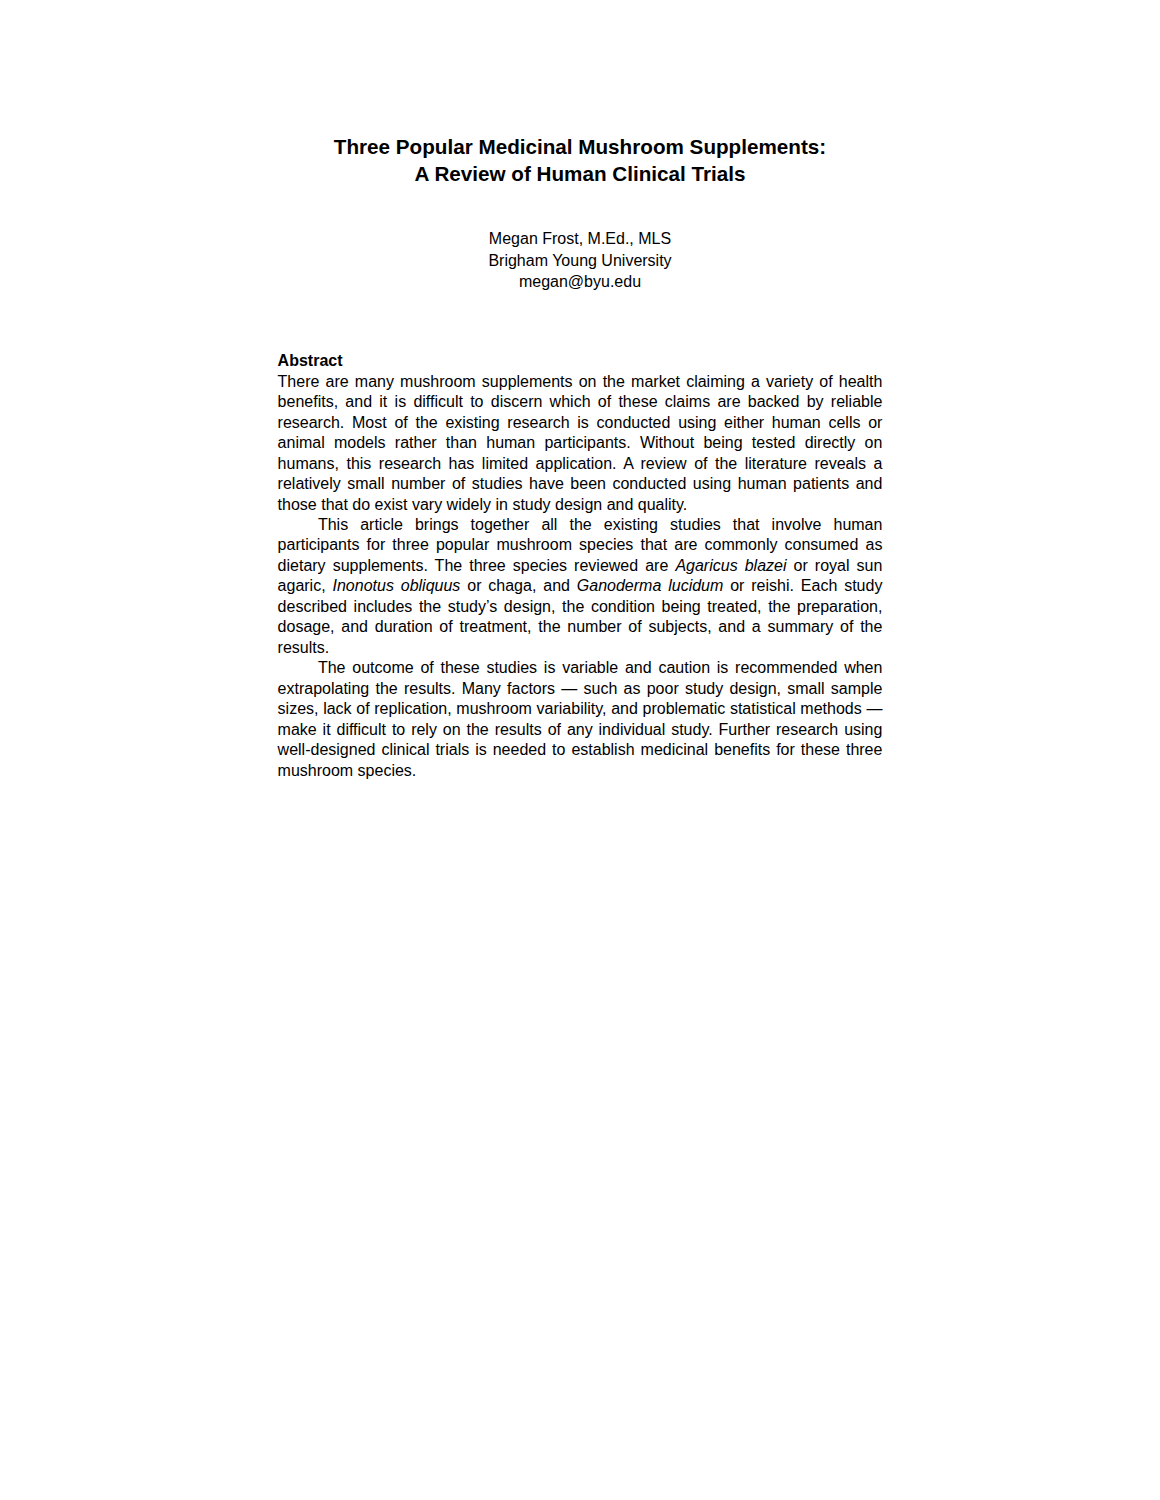Three Popular Medicinal Mushroom Supplements:
A Review of Human Clinical Trials
Megan Frost, M.Ed., MLS
Brigham Young University
megan@byu.edu
Abstract
There are many mushroom supplements on the market claiming a variety of health benefits, and it is difficult to discern which of these claims are backed by reliable research. Most of the existing research is conducted using either human cells or animal models rather than human participants. Without being tested directly on humans, this research has limited application. A review of the literature reveals a relatively small number of studies have been conducted using human patients and those that do exist vary widely in study design and quality.
This article brings together all the existing studies that involve human participants for three popular mushroom species that are commonly consumed as dietary supplements. The three species reviewed are Agaricus blazei or royal sun agaric, Inonotus obliquus or chaga, and Ganoderma lucidum or reishi. Each study described includes the study’s design, the condition being treated, the preparation, dosage, and duration of treatment, the number of subjects, and a summary of the results.
The outcome of these studies is variable and caution is recommended when extrapolating the results. Many factors — such as poor study design, small sample sizes, lack of replication, mushroom variability, and problematic statistical methods — make it difficult to rely on the results of any individual study. Further research using well-designed clinical trials is needed to establish medicinal benefits for these three mushroom species.